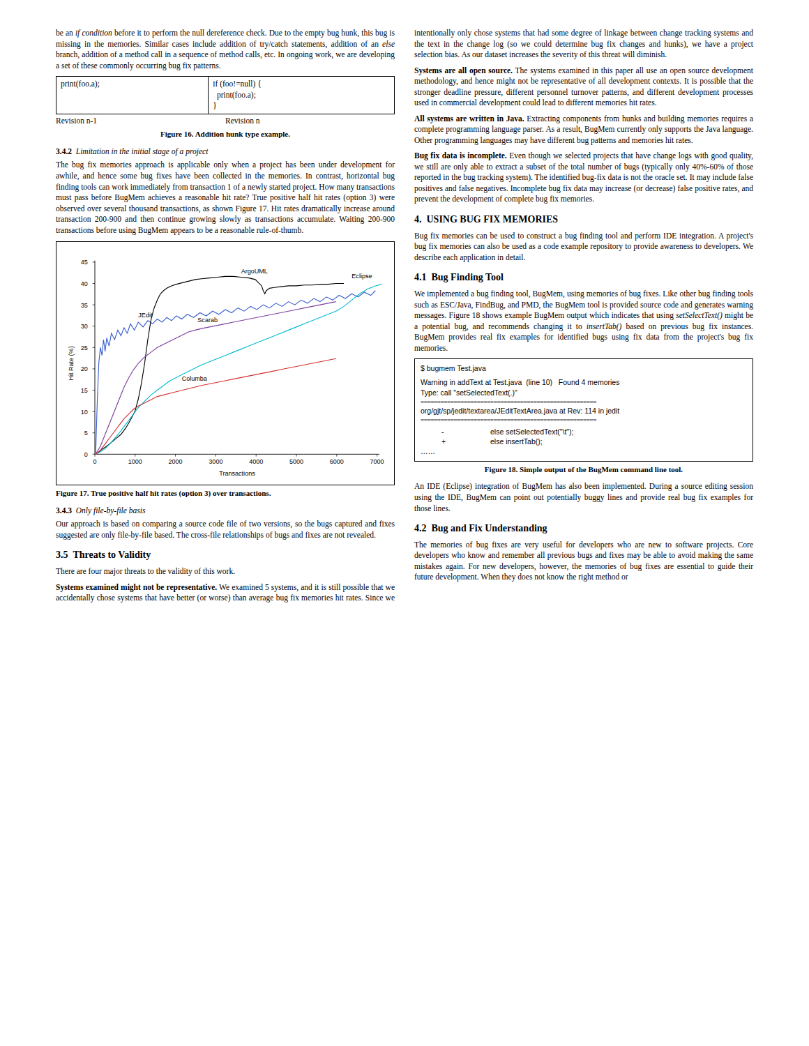be an if condition before it to perform the null dereference check. Due to the empty bug hunk, this bug is missing in the memories. Similar cases include addition of try/catch statements, addition of an else branch, addition of a method call in a sequence of method calls, etc. In ongoing work, we are developing a set of these commonly occurring bug fix patterns.
| print(foo.a); | if (foo!=null) { print(foo.a); } |
Revision n-1 Revision n
Figure 16. Addition hunk type example.
3.4.2 Limitation in the initial stage of a project
The bug fix memories approach is applicable only when a project has been under development for awhile, and hence some bug fixes have been collected in the memories. In contrast, horizontal bug finding tools can work immediately from transaction 1 of a newly started project. How many transactions must pass before BugMem achieves a reasonable hit rate? True positive half hit rates (option 3) were observed over several thousand transactions, as shown Figure 17. Hit rates dramatically increase around transaction 200-900 and then continue growing slowly as transactions accumulate. Waiting 200-900 transactions before using BugMem appears to be a reasonable rule-of-thumb.
0 5 10 15 20 25 30 35 40 45 0 1000 2000 3000 4000 5000 6000 7000 Hit Rate (%) Transactions ArgoUML Eclipse JEdit Scarab Columba
Figure 17. True positive half hit rates (option 3) over transactions.
3.4.3 Only file-by-file basis
Our approach is based on comparing a source code file of two versions, so the bugs captured and fixes suggested are only file-by-file based. The cross-file relationships of bugs and fixes are not revealed.
3.5 Threats to Validity
There are four major threats to the validity of this work.
Systems examined might not be representative. We examined 5 systems, and it is still possible that we accidentally chose systems that have better (or worse) than average bug fix memories hit rates. Since we intentionally only chose systems that had some degree of linkage between change tracking systems and the text in the change log (so we could determine bug fix changes and hunks), we have a project selection bias. As our dataset increases the severity of this threat will diminish.
Systems are all open source. The systems examined in this paper all use an open source development methodology, and hence might not be representative of all development contexts. It is possible that the stronger deadline pressure, different personnel turnover patterns, and different development processes used in commercial development could lead to different memories hit rates.
All systems are written in Java. Extracting components from hunks and building memories requires a complete programming language parser. As a result, BugMem currently only supports the Java language. Other programming languages may have different bug patterns and memories hit rates.
Bug fix data is incomplete. Even though we selected projects that have change logs with good quality, we still are only able to extract a subset of the total number of bugs (typically only 40%-60% of those reported in the bug tracking system). The identified bug-fix data is not the oracle set. It may include false positives and false negatives. Incomplete bug fix data may increase (or decrease) false positive rates, and prevent the development of complete bug fix memories.
4. USING BUG FIX MEMORIES
Bug fix memories can be used to construct a bug finding tool and perform IDE integration. A project's bug fix memories can also be used as a code example repository to provide awareness to developers. We describe each application in detail.
4.1 Bug Finding Tool
We implemented a bug finding tool, BugMem, using memories of bug fixes. Like other bug finding tools such as ESC/Java, FindBug, and PMD, the BugMem tool is provided source code and generates warning messages. Figure 18 shows example BugMem output which indicates that using setSelectText() might be a potential bug, and recommends changing it to insertTab() based on previous bug fix instances. BugMem provides real fix examples for identified bugs using fix data from the project's bug fix memories.
$ bugmem Test.java
Warning in addText at Test.java (line 10) Found 4 memories
Type: call "setSelectedText(.)"
=====================================================
org/gjt/sp/jedit/textarea/JEditTextArea.java at Rev: 114 in jedit
=====================================================
-else setSelectedText("\t");
+else insertTab();
……
Figure 18. Simple output of the BugMem command line tool.
An IDE (Eclipse) integration of BugMem has also been implemented. During a source editing session using the IDE, BugMem can point out potentially buggy lines and provide real bug fix examples for those lines.
4.2 Bug and Fix Understanding
The memories of bug fixes are very useful for developers who are new to software projects. Core developers who know and remember all previous bugs and fixes may be able to avoid making the same mistakes again. For new developers, however, the memories of bug fixes are essential to guide their future development. When they does not know the right method or